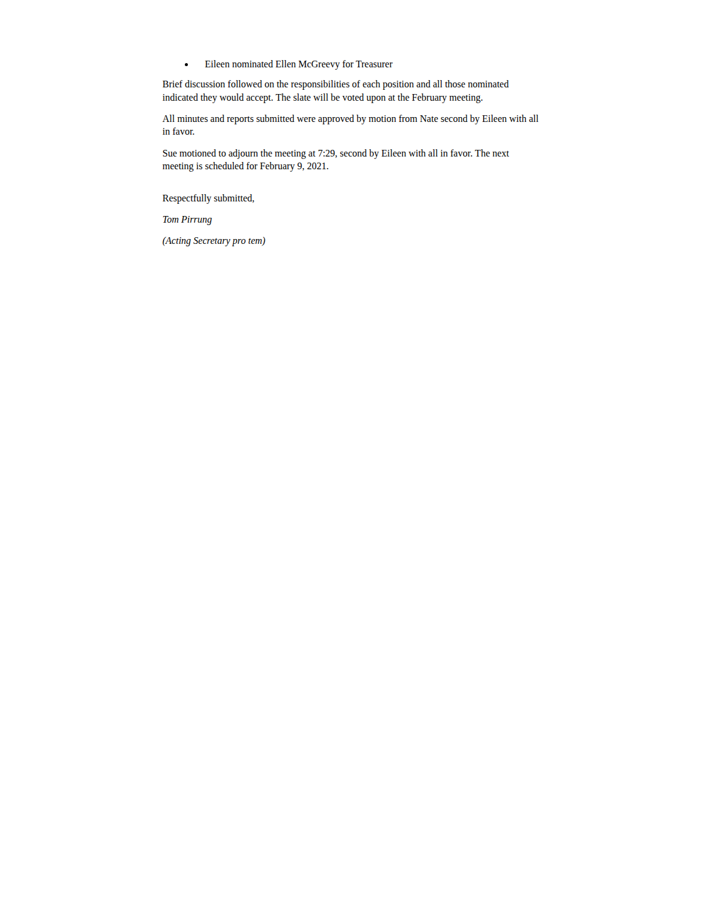Eileen nominated Ellen McGreevy for Treasurer
Brief discussion followed on the responsibilities of each position and all those nominated indicated they would accept. The slate will be voted upon at the February meeting.
All minutes and reports submitted were approved by motion from Nate second by Eileen with all in favor.
Sue motioned to adjourn the meeting at 7:29, second by Eileen with all in favor. The next meeting is scheduled for February 9, 2021.
Respectfully submitted,
Tom Pirrung
(Acting Secretary pro tem)